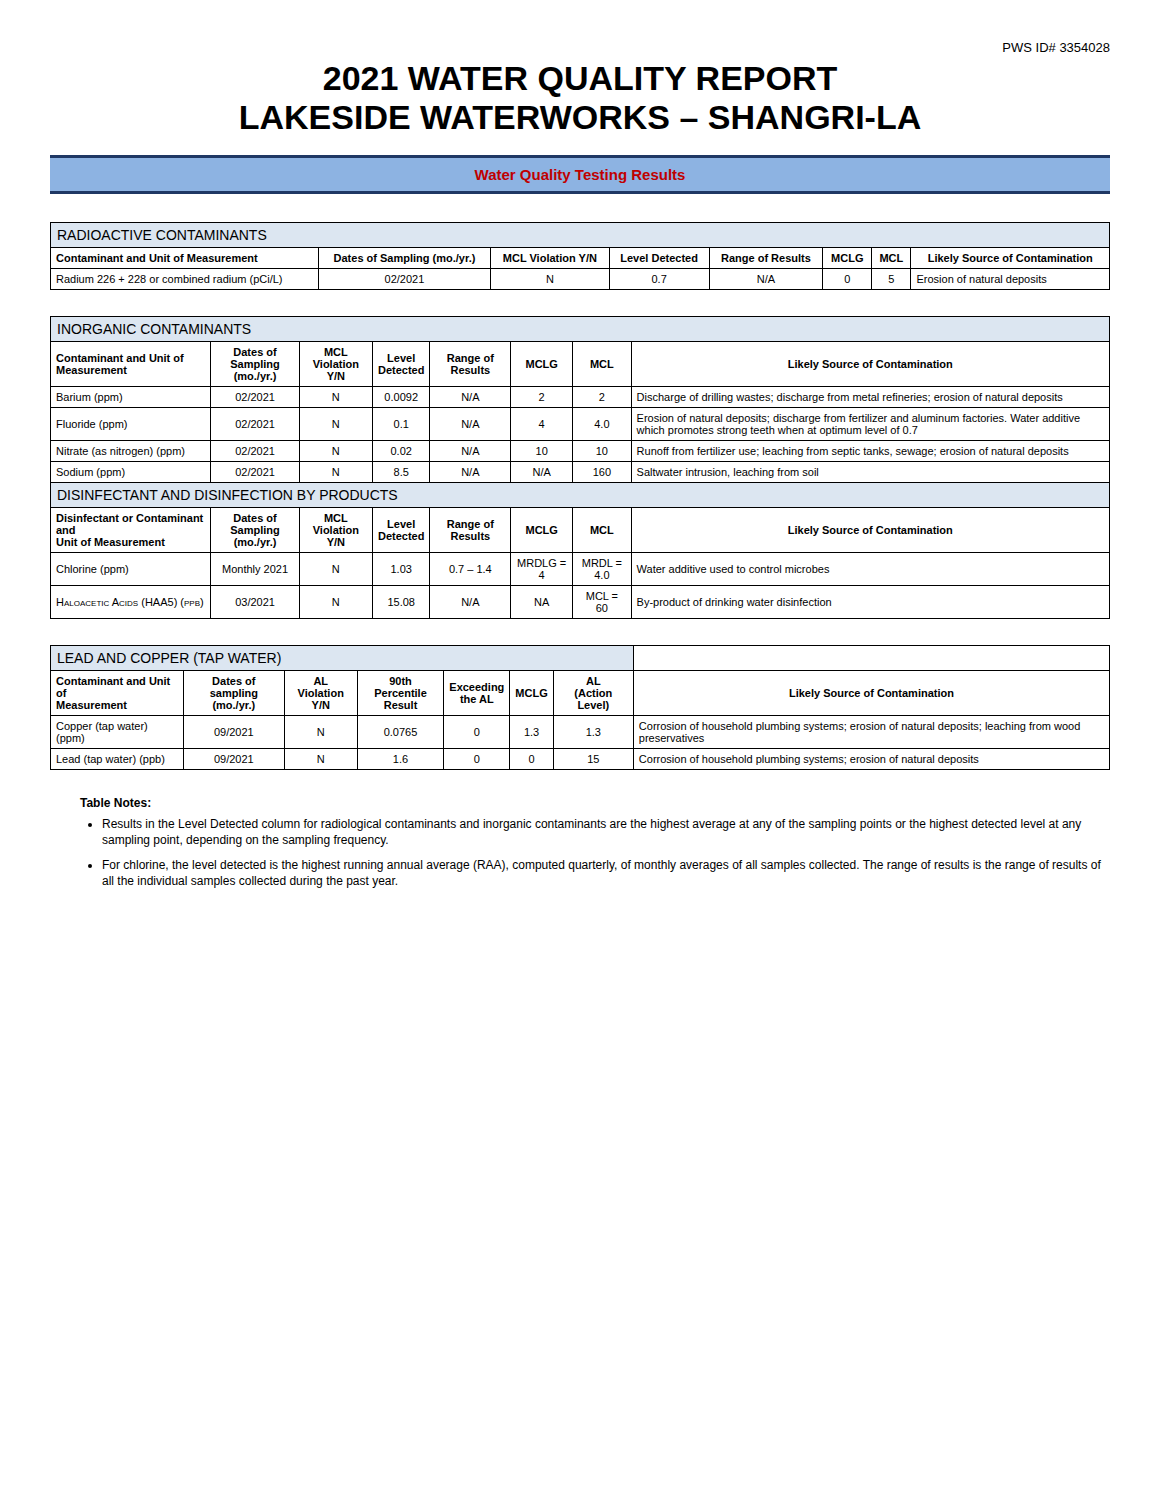PWS ID# 3354028
2021 WATER QUALITY REPORT
LAKESIDE WATERWORKS – SHANGRI-LA
Water Quality Testing Results
| RADIOACTIVE CONTAMINANTS |
| Contaminant and Unit of Measurement | Dates of Sampling (mo./yr.) | MCL Violation Y/N | Level Detected | Range of Results | MCLG | MCL | Likely Source of Contamination |
| Radium 226 + 228 or combined radium (pCi/L) | 02/2021 | N | 0.7 | N/A | 0 | 5 | Erosion of natural deposits |
| INORGANIC CONTAMINANTS |
| Contaminant and Unit of Measurement | Dates of Sampling (mo./yr.) | MCL Violation Y/N | Level Detected | Range of Results | MCLG | MCL | Likely Source of Contamination |
| Barium (ppm) | 02/2021 | N | 0.0092 | N/A | 2 | 2 | Discharge of drilling wastes; discharge from metal refineries; erosion of natural deposits |
| Fluoride (ppm) | 02/2021 | N | 0.1 | N/A | 4 | 4.0 | Erosion of natural deposits; discharge from fertilizer and aluminum factories. Water additive which promotes strong teeth when at optimum level of 0.7 |
| Nitrate (as nitrogen) (ppm) | 02/2021 | N | 0.02 | N/A | 10 | 10 | Runoff from fertilizer use; leaching from septic tanks, sewage; erosion of natural deposits |
| Sodium (ppm) | 02/2021 | N | 8.5 | N/A | N/A | 160 | Saltwater intrusion, leaching from soil |
| DISINFECTANT AND DISINFECTION BY PRODUCTS |
| Disinfectant or Contaminant and Unit of Measurement | Dates of Sampling (mo./yr.) | MCL Violation Y/N | Level Detected | Range of Results | MCLG | MCL | Likely Source of Contamination |
| Chlorine (ppm) | Monthly 2021 | N | 1.03 | 0.7 – 1.4 | MRDLG = 4 | MRDL = 4.0 | Water additive used to control microbes |
| Haloacetic Acids (HAA5) (ppb) | 03/2021 | N | 15.08 | N/A | NA | MCL = 60 | By-product of drinking water disinfection |
| LEAD AND COPPER (TAP WATER) |
| Contaminant and Unit of Measurement | Dates of sampling (mo./yr.) | AL Violation Y/N | 90th Percentile Result | Exceeding the AL | MCLG | AL (Action Level) | Likely Source of Contamination |
| Copper (tap water) (ppm) | 09/2021 | N | 0.0765 | 0 | 1.3 | 1.3 | Corrosion of household plumbing systems; erosion of natural deposits; leaching from wood preservatives |
| Lead (tap water) (ppb) | 09/2021 | N | 1.6 | 0 | 0 | 15 | Corrosion of household plumbing systems; erosion of natural deposits |
Table Notes:
Results in the Level Detected column for radiological contaminants and inorganic contaminants are the highest average at any of the sampling points or the highest detected level at any sampling point, depending on the sampling frequency.
For chlorine, the level detected is the highest running annual average (RAA), computed quarterly, of monthly averages of all samples collected. The range of results is the range of results of all the individual samples collected during the past year.